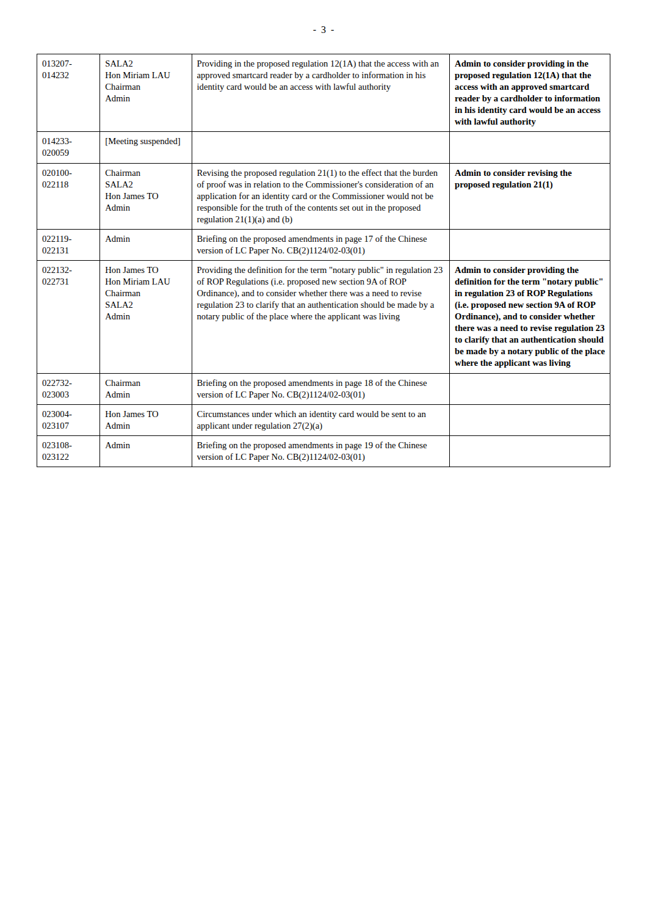- 3 -
| 013207-014232 | SALA2 Hon Miriam LAU Chairman Admin | Providing in the proposed regulation 12(1A) that the access with an approved smartcard reader by a cardholder to information in his identity card would be an access with lawful authority | Admin to consider providing in the proposed regulation 12(1A) that the access with an approved smartcard reader by a cardholder to information in his identity card would be an access with lawful authority |
| 014233-020059 | [Meeting suspended] | | |
| 020100-022118 | Chairman SALA2 Hon James TO Admin | Revising the proposed regulation 21(1) to the effect that the burden of proof was in relation to the Commissioner's consideration of an application for an identity card or the Commissioner would not be responsible for the truth of the contents set out in the proposed regulation 21(1)(a) and (b) | Admin to consider revising the proposed regulation 21(1) |
| 022119-022131 | Admin | Briefing on the proposed amendments in page 17 of the Chinese version of LC Paper No. CB(2)1124/02-03(01) | |
| 022132-022731 | Hon James TO Hon Miriam LAU Chairman SALA2 Admin | Providing the definition for the term "notary public" in regulation 23 of ROP Regulations (i.e. proposed new section 9A of ROP Ordinance), and to consider whether there was a need to revise regulation 23 to clarify that an authentication should be made by a notary public of the place where the applicant was living | Admin to consider providing the definition for the term "notary public" in regulation 23 of ROP Regulations (i.e. proposed new section 9A of ROP Ordinance), and to consider whether there was a need to revise regulation 23 to clarify that an authentication should be made by a notary public of the place where the applicant was living |
| 022732-023003 | Chairman Admin | Briefing on the proposed amendments in page 18 of the Chinese version of LC Paper No. CB(2)1124/02-03(01) | |
| 023004-023107 | Hon James TO Admin | Circumstances under which an identity card would be sent to an applicant under regulation 27(2)(a) | |
| 023108-023122 | Admin | Briefing on the proposed amendments in page 19 of the Chinese version of LC Paper No. CB(2)1124/02-03(01) | |